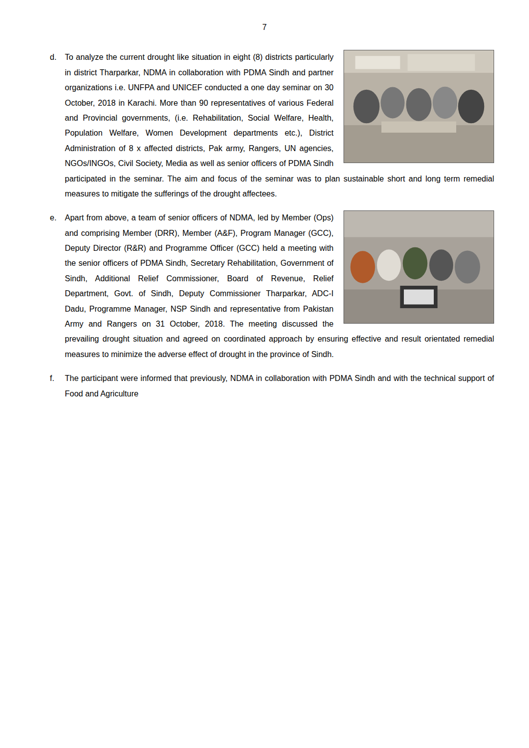7
d.
To analyze the current drought like situation in eight (8) districts particularly in district Tharparkar, NDMA in collaboration with PDMA Sindh and partner organizations i.e. UNFPA and UNICEF conducted a one day seminar on 30 October, 2018 in Karachi. More than 90 representatives of various Federal and Provincial governments, (i.e. Rehabilitation, Social Welfare, Health, Population Welfare, Women Development departments etc.), District Administration of 8 x affected districts, Pak army, Rangers, UN agencies, NGOs/INGOs, Civil Society, Media as well as senior officers of PDMA Sindh participated in the seminar. The aim and focus of the seminar was to plan sustainable short and long term remedial measures to mitigate the sufferings of the drought affectees.
e.
Apart from above, a team of senior officers of NDMA, led by Member (Ops) and comprising Member (DRR), Member (A&F), Program Manager (GCC), Deputy Director (R&R) and Programme Officer (GCC) held a meeting with the senior officers of PDMA Sindh, Secretary Rehabilitation, Government of Sindh, Additional Relief Commissioner, Board of Revenue, Relief Department, Govt. of Sindh, Deputy Commissioner Tharparkar, ADC-I Dadu, Programme Manager, NSP Sindh and representative from Pakistan Army and Rangers on 31 October, 2018. The meeting discussed the prevailing drought situation and agreed on coordinated approach by ensuring effective and result orientated remedial measures to minimize the adverse effect of drought in the province of Sindh.
f.
The participant were informed that previously, NDMA in collaboration with PDMA Sindh and with the technical support of Food and Agriculture